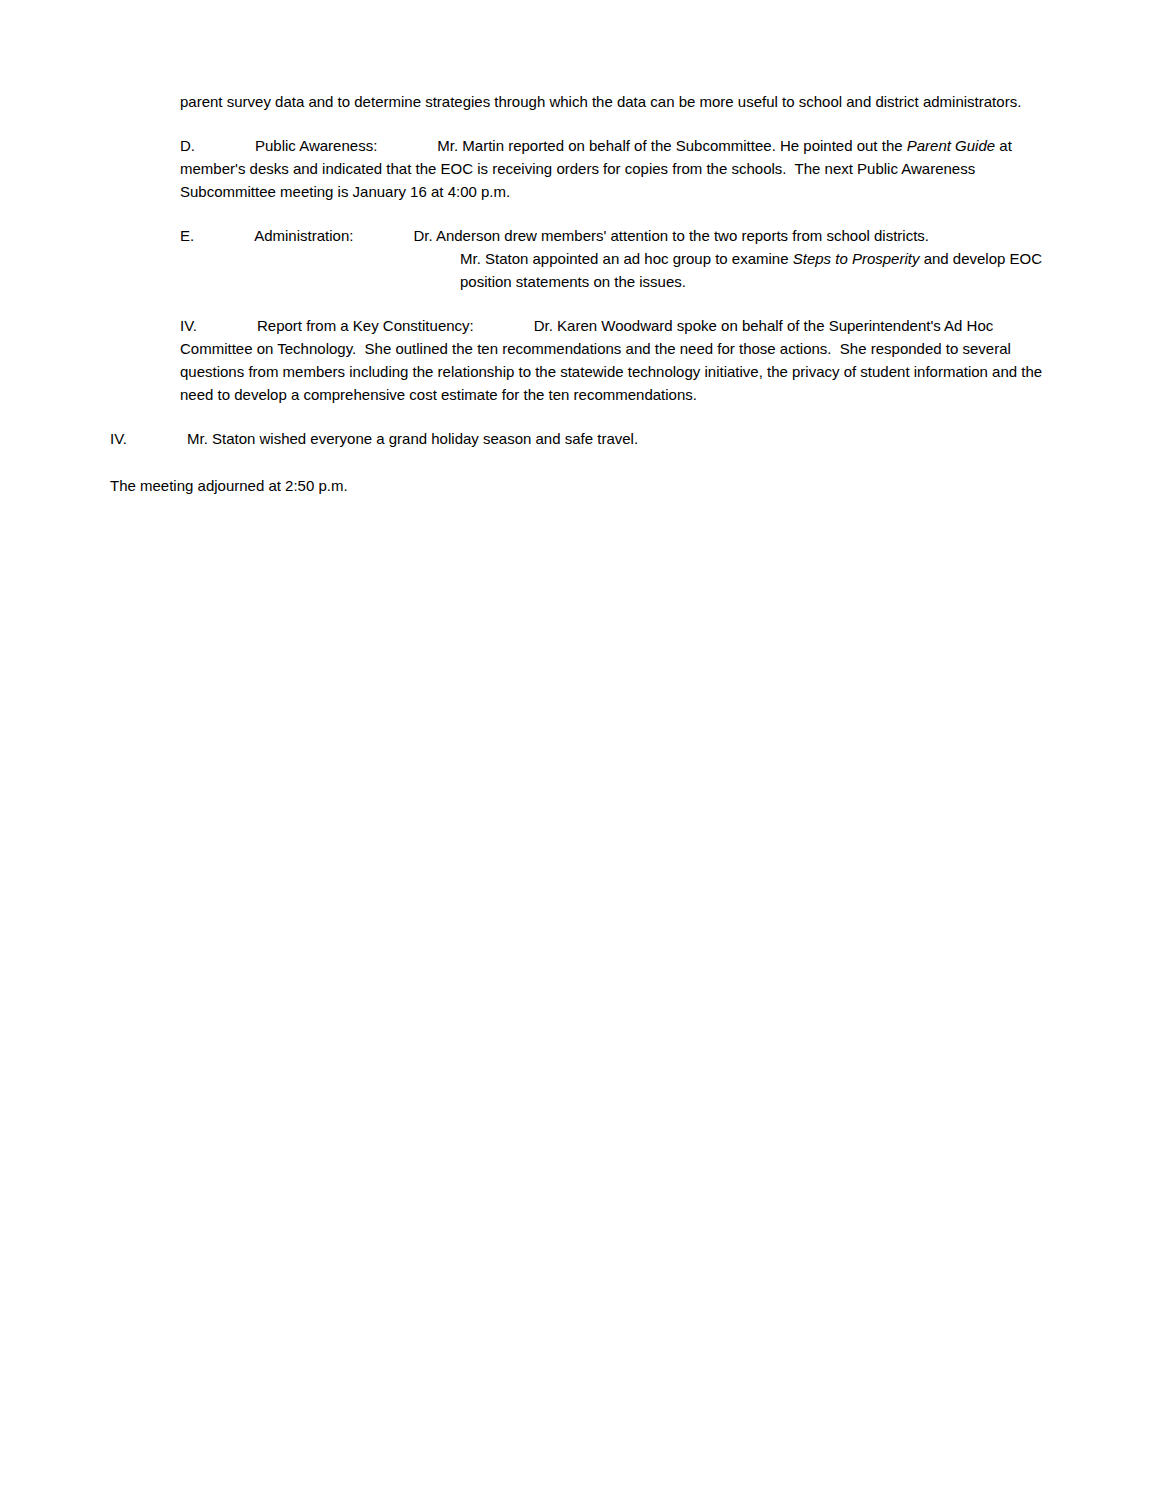parent survey data and to determine strategies through which the data can be more useful to school and district administrators.
D. Public Awareness: Mr. Martin reported on behalf of the Subcommittee. He pointed out the Parent Guide at member's desks and indicated that the EOC is receiving orders for copies from the schools. The next Public Awareness Subcommittee meeting is January 16 at 4:00 p.m.
E. Administration: Dr. Anderson drew members' attention to the two reports from school districts.
Mr. Staton appointed an ad hoc group to examine Steps to Prosperity and develop EOC position statements on the issues.
IV. Report from a Key Constituency: Dr. Karen Woodward spoke on behalf of the Superintendent's Ad Hoc Committee on Technology. She outlined the ten recommendations and the need for those actions. She responded to several questions from members including the relationship to the statewide technology initiative, the privacy of student information and the need to develop a comprehensive cost estimate for the ten recommendations.
IV. Mr. Staton wished everyone a grand holiday season and safe travel.
The meeting adjourned at 2:50 p.m.